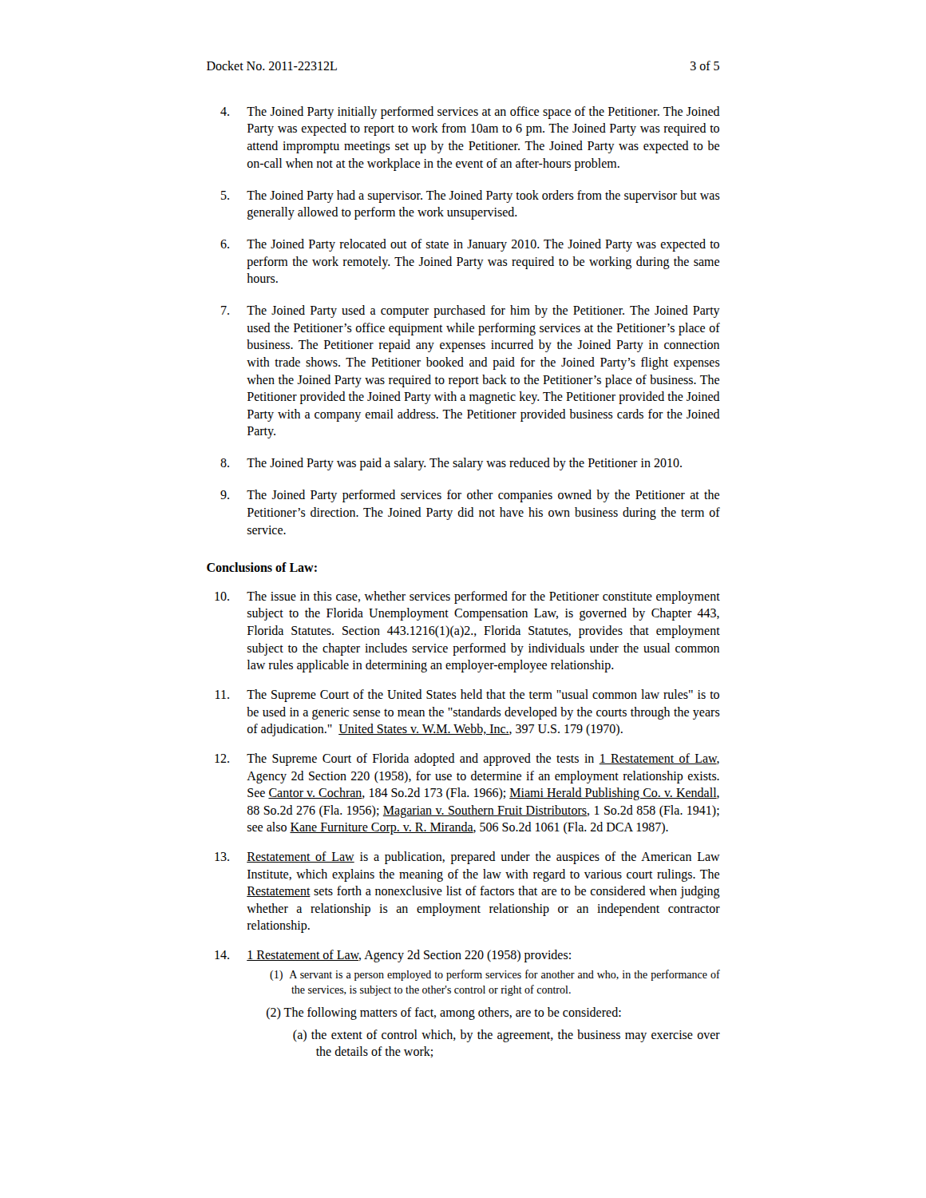Docket No. 2011-22312L
3 of 5
The Joined Party initially performed services at an office space of the Petitioner. The Joined Party was expected to report to work from 10am to 6 pm. The Joined Party was required to attend impromptu meetings set up by the Petitioner. The Joined Party was expected to be on-call when not at the workplace in the event of an after-hours problem.
The Joined Party had a supervisor. The Joined Party took orders from the supervisor but was generally allowed to perform the work unsupervised.
The Joined Party relocated out of state in January 2010. The Joined Party was expected to perform the work remotely. The Joined Party was required to be working during the same hours.
The Joined Party used a computer purchased for him by the Petitioner. The Joined Party used the Petitioner’s office equipment while performing services at the Petitioner’s place of business. The Petitioner repaid any expenses incurred by the Joined Party in connection with trade shows. The Petitioner booked and paid for the Joined Party’s flight expenses when the Joined Party was required to report back to the Petitioner’s place of business. The Petitioner provided the Joined Party with a magnetic key. The Petitioner provided the Joined Party with a company email address. The Petitioner provided business cards for the Joined Party.
The Joined Party was paid a salary. The salary was reduced by the Petitioner in 2010.
The Joined Party performed services for other companies owned by the Petitioner at the Petitioner’s direction. The Joined Party did not have his own business during the term of service.
Conclusions of Law:
The issue in this case, whether services performed for the Petitioner constitute employment subject to the Florida Unemployment Compensation Law, is governed by Chapter 443, Florida Statutes. Section 443.1216(1)(a)2., Florida Statutes, provides that employment subject to the chapter includes service performed by individuals under the usual common law rules applicable in determining an employer-employee relationship.
The Supreme Court of the United States held that the term "usual common law rules" is to be used in a generic sense to mean the "standards developed by the courts through the years of adjudication." United States v. W.M. Webb, Inc., 397 U.S. 179 (1970).
The Supreme Court of Florida adopted and approved the tests in 1 Restatement of Law, Agency 2d Section 220 (1958), for use to determine if an employment relationship exists. See Cantor v. Cochran, 184 So.2d 173 (Fla. 1966); Miami Herald Publishing Co. v. Kendall, 88 So.2d 276 (Fla. 1956); Magarian v. Southern Fruit Distributors, 1 So.2d 858 (Fla. 1941); see also Kane Furniture Corp. v. R. Miranda, 506 So.2d 1061 (Fla. 2d DCA 1987).
Restatement of Law is a publication, prepared under the auspices of the American Law Institute, which explains the meaning of the law with regard to various court rulings. The Restatement sets forth a nonexclusive list of factors that are to be considered when judging whether a relationship is an employment relationship or an independent contractor relationship.
1 Restatement of Law, Agency 2d Section 220 (1958) provides:
(1) A servant is a person employed to perform services for another and who, in the performance of the services, is subject to the other's control or right of control.
(2) The following matters of fact, among others, are to be considered:
(a) the extent of control which, by the agreement, the business may exercise over the details of the work;